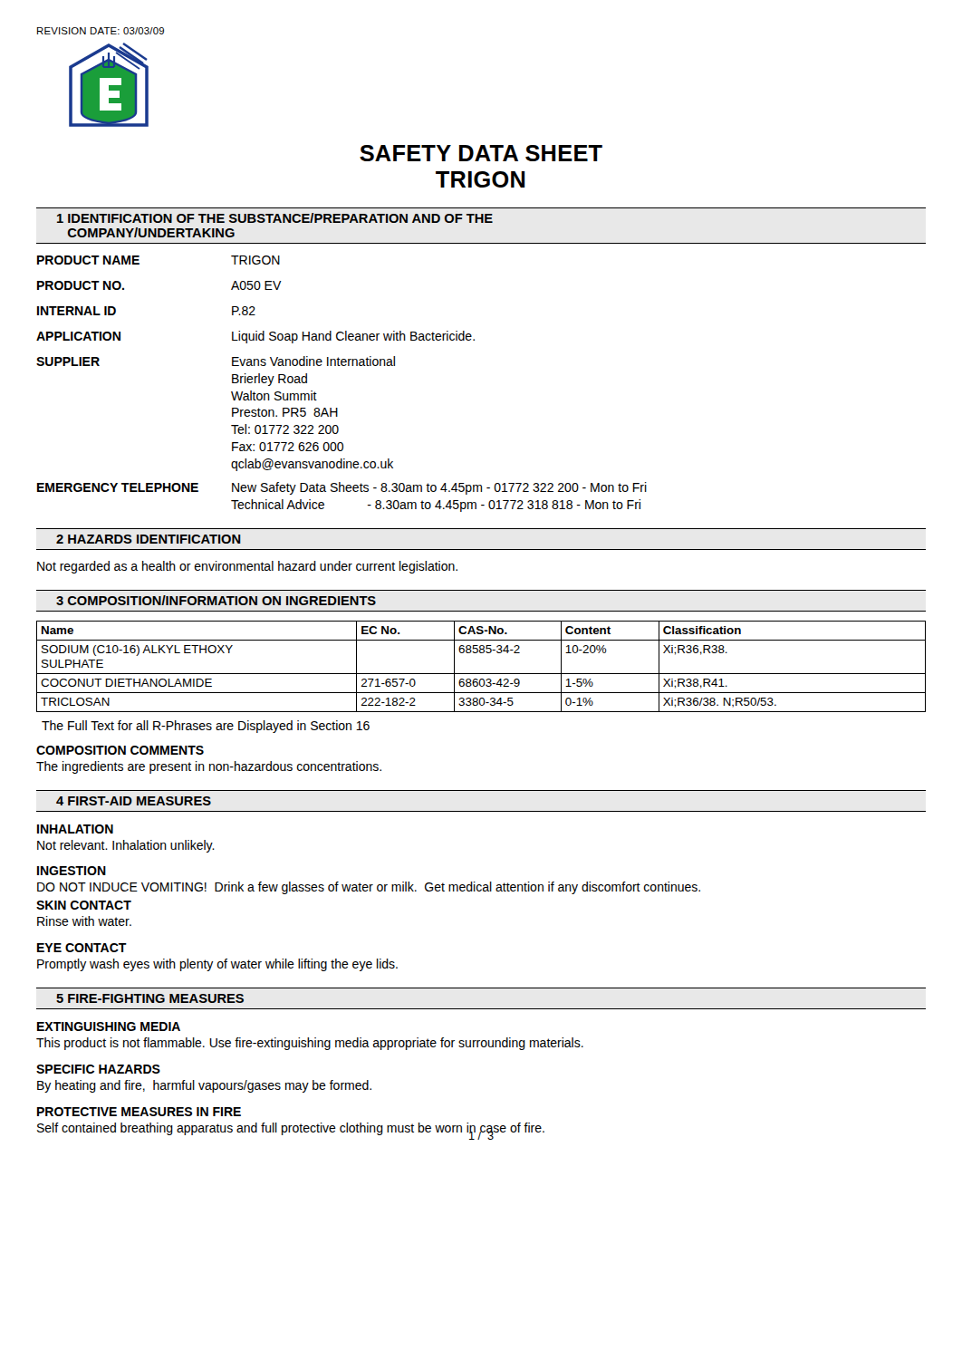REVISION DATE: 03/03/09
SAFETY DATA SHEETTRIGON
1 IDENTIFICATION OF THE SUBSTANCE/PREPARATION AND OF THE
COMPANY/UNDERTAKING
PRODUCT NAME
TRIGON
PRODUCT NO.
A050 EV
INTERNAL ID
P.82
APPLICATION
Liquid Soap Hand Cleaner with Bactericide.
SUPPLIER
Evans Vanodine International
Brierley Road
Walton Summit
Preston. PR5 8AH
Tel: 01772 322 200
Fax: 01772 626 000
qclab@evansvanodine.co.uk
EMERGENCY TELEPHONE
New Safety Data Sheets - 8.30am to 4.45pm - 01772 322 200 - Mon to Fri
Technical Advice - 8.30am to 4.45pm - 01772 318 818 - Mon to Fri
2 HAZARDS IDENTIFICATION
Not regarded as a health or environmental hazard under current legislation.
3 COMPOSITION/INFORMATION ON INGREDIENTS
| Name | EC No. | CAS-No. | Content | Classification |
| --- | --- | --- | --- | --- |
| SODIUM (C10-16) ALKYL ETHOXY SULPHATE | | 68585-34-2 | 10-20% | Xi;R36,R38. |
| COCONUT DIETHANOLAMIDE | 271-657-0 | 68603-42-9 | 1-5% | Xi;R38,R41. |
| TRICLOSAN | 222-182-2 | 3380-34-5 | 0-1% | Xi;R36/38. N;R50/53. |
The Full Text for all R-Phrases are Displayed in Section 16
COMPOSITION COMMENTS
The ingredients are present in non-hazardous concentrations.
4 FIRST-AID MEASURES
INHALATION
Not relevant. Inhalation unlikely.
INGESTION
DO NOT INDUCE VOMITING! Drink a few glasses of water or milk. Get medical attention if any discomfort continues.
SKIN CONTACT
Rinse with water.
EYE CONTACT
Promptly wash eyes with plenty of water while lifting the eye lids.
5 FIRE-FIGHTING MEASURES
EXTINGUISHING MEDIA
This product is not flammable. Use fire-extinguishing media appropriate for surrounding materials.
SPECIFIC HAZARDS
By heating and fire, harmful vapours/gases may be formed.
PROTECTIVE MEASURES IN FIRE
Self contained breathing apparatus and full protective clothing must be worn in case of fire.
1 / 3